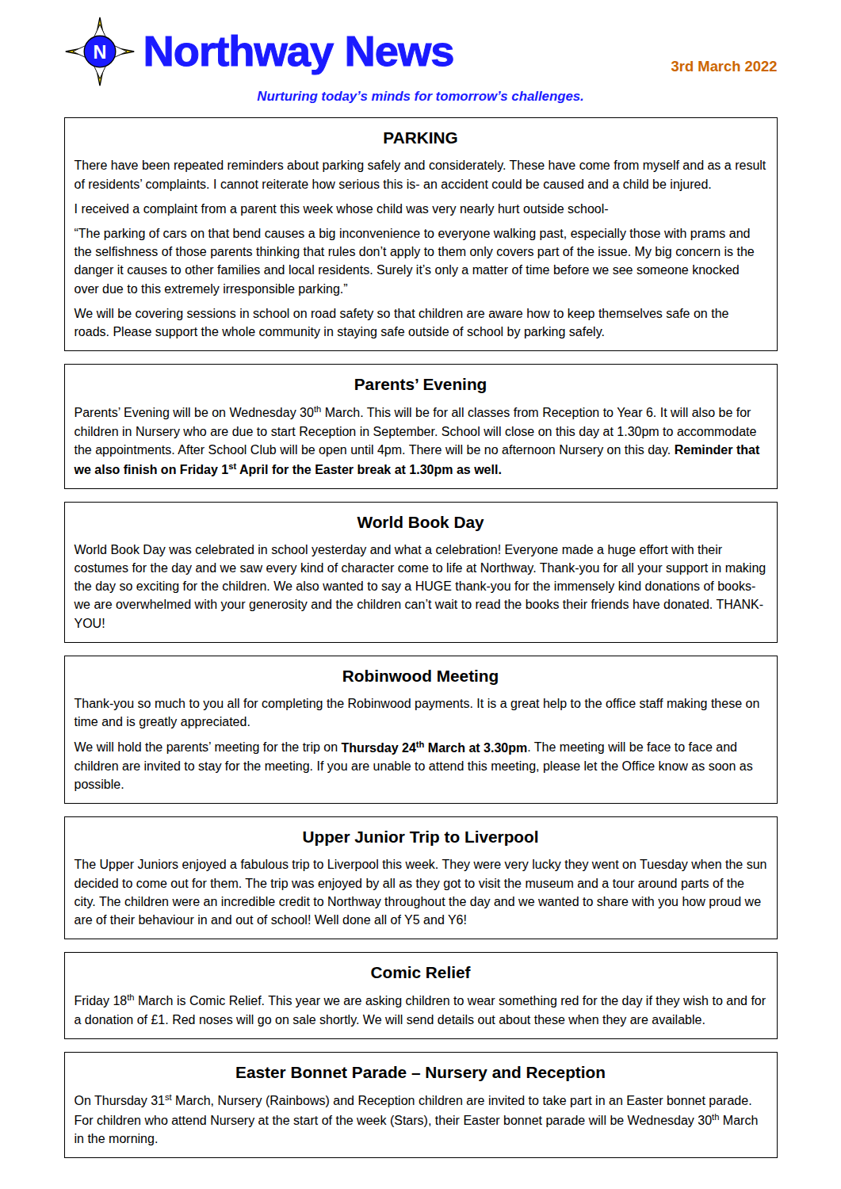N
Northway News
3rd March 2022
Nurturing today’s minds for tomorrow’s challenges.
PARKING
There have been repeated reminders about parking safely and considerately. These have come from myself and as a result of residents’ complaints. I cannot reiterate how serious this is- an accident could be caused and a child be injured.
I received a complaint from a parent this week whose child was very nearly hurt outside school-
“The parking of cars on that bend causes a big inconvenience to everyone walking past, especially those with prams and the selfishness of those parents thinking that rules don’t apply to them only covers part of the issue. My big concern is the danger it causes to other families and local residents. Surely it’s only a matter of time before we see someone knocked over due to this extremely irresponsible parking.”
We will be covering sessions in school on road safety so that children are aware how to keep themselves safe on the roads. Please support the whole community in staying safe outside of school by parking safely.
Parents’ Evening
Parents’ Evening will be on Wednesday 30th March. This will be for all classes from Reception to Year 6. It will also be for children in Nursery who are due to start Reception in September. School will close on this day at 1.30pm to accommodate the appointments. After School Club will be open until 4pm. There will be no afternoon Nursery on this day. Reminder that we also finish on Friday 1st April for the Easter break at 1.30pm as well.
World Book Day
World Book Day was celebrated in school yesterday and what a celebration! Everyone made a huge effort with their costumes for the day and we saw every kind of character come to life at Northway. Thank-you for all your support in making the day so exciting for the children. We also wanted to say a HUGE thank-you for the immensely kind donations of books- we are overwhelmed with your generosity and the children can’t wait to read the books their friends have donated. THANK-YOU!
Robinwood Meeting
Thank-you so much to you all for completing the Robinwood payments. It is a great help to the office staff making these on time and is greatly appreciated.
We will hold the parents’ meeting for the trip on Thursday 24th March at 3.30pm. The meeting will be face to face and children are invited to stay for the meeting. If you are unable to attend this meeting, please let the Office know as soon as possible.
Upper Junior Trip to Liverpool
The Upper Juniors enjoyed a fabulous trip to Liverpool this week. They were very lucky they went on Tuesday when the sun decided to come out for them. The trip was enjoyed by all as they got to visit the museum and a tour around parts of the city. The children were an incredible credit to Northway throughout the day and we wanted to share with you how proud we are of their behaviour in and out of school! Well done all of Y5 and Y6!
Comic Relief
Friday 18th March is Comic Relief. This year we are asking children to wear something red for the day if they wish to and for a donation of £1. Red noses will go on sale shortly. We will send details out about these when they are available.
Easter Bonnet Parade – Nursery and Reception
On Thursday 31st March, Nursery (Rainbows) and Reception children are invited to take part in an Easter bonnet parade. For children who attend Nursery at the start of the week (Stars), their Easter bonnet parade will be Wednesday 30th March in the morning.